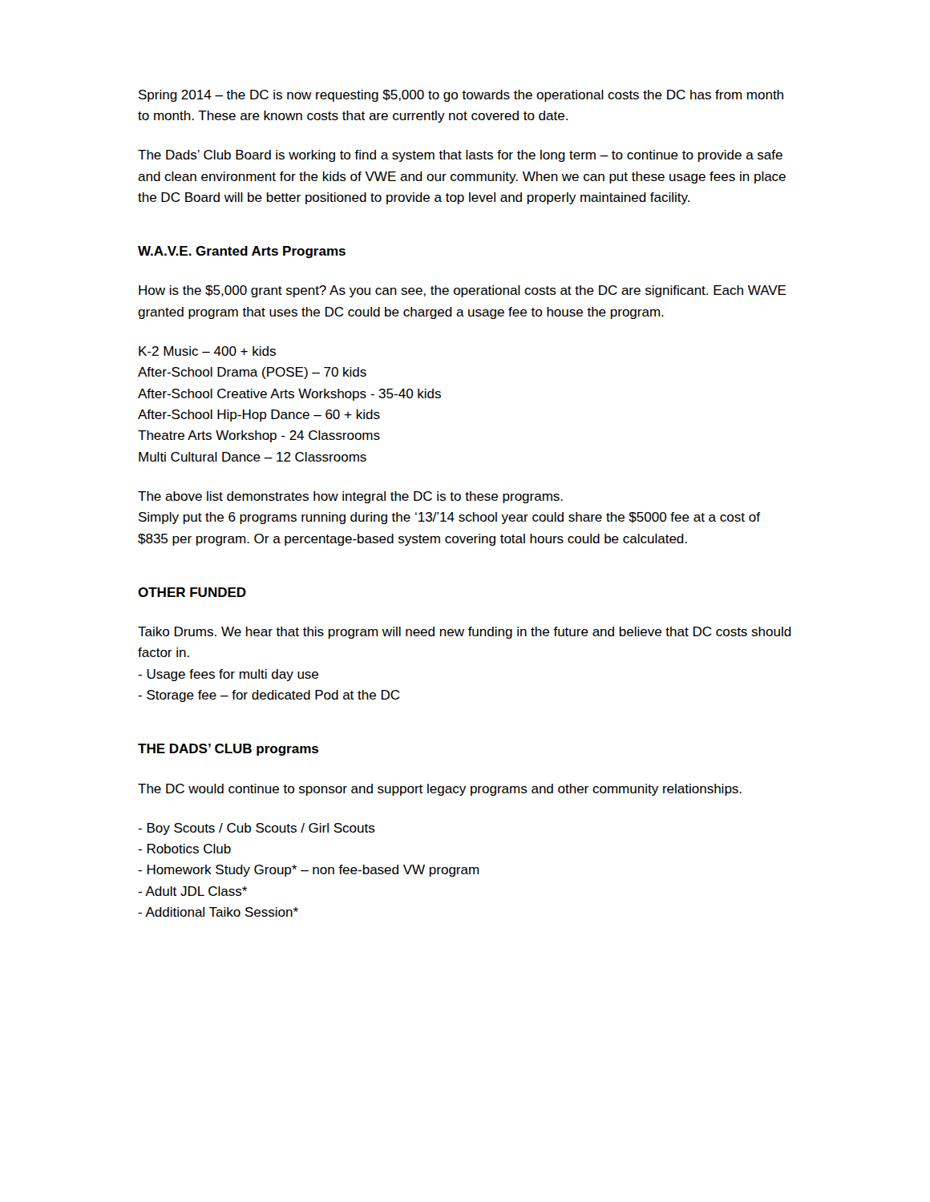Spring 2014 – the DC is now requesting $5,000 to go towards the operational costs the DC has from month to month. These are known costs that are currently not covered to date.
The Dads’ Club Board is working to find a system that lasts for the long term – to continue to provide a safe and clean environment for the kids of VWE and our community. When we can put these usage fees in place the DC Board will be better positioned to provide a top level and properly maintained facility.
W.A.V.E. Granted Arts Programs
How is the $5,000 grant spent? As you can see, the operational costs at the DC are significant. Each WAVE granted program that uses the DC could be charged a usage fee to house the program.
K-2 Music – 400 + kids
After-School Drama (POSE) – 70 kids
After-School Creative Arts Workshops - 35-40 kids
After-School Hip-Hop Dance – 60 + kids
Theatre Arts Workshop - 24 Classrooms
Multi Cultural Dance – 12 Classrooms
The above list demonstrates how integral the DC is to these programs.
Simply put the 6 programs running during the ‘13/’14 school year could share the $5000 fee at a cost of $835 per program. Or a percentage-based system covering total hours could be calculated.
OTHER FUNDED
Taiko Drums. We hear that this program will need new funding in the future and believe that DC costs should factor in.
- Usage fees for multi day use
- Storage fee – for dedicated Pod at the DC
THE DADS’ CLUB programs
The DC would continue to sponsor and support legacy programs and other community relationships.
- Boy Scouts / Cub Scouts / Girl Scouts
- Robotics Club
- Homework Study Group* – non fee-based VW program
- Adult JDL Class*
- Additional Taiko Session*